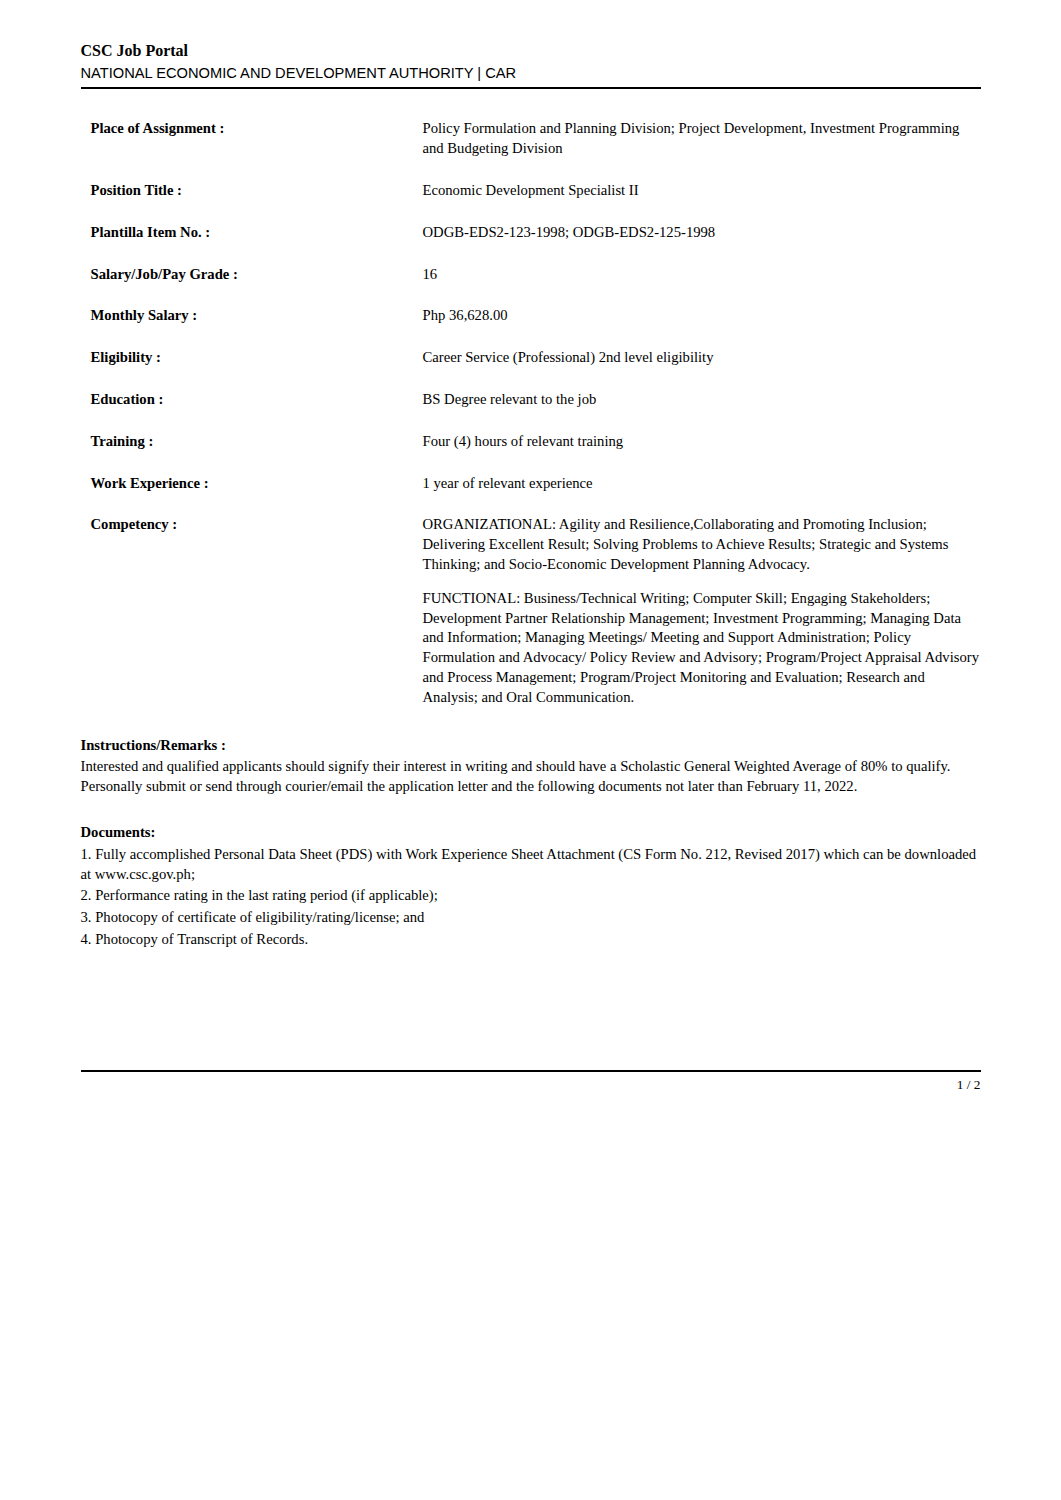CSC Job Portal
NATIONAL ECONOMIC AND DEVELOPMENT AUTHORITY | CAR
| Place of Assignment : | Policy Formulation and Planning Division; Project Development, Investment Programming and Budgeting Division |
| Position Title : | Economic Development Specialist II |
| Plantilla Item No. : | ODGB-EDS2-123-1998; ODGB-EDS2-125-1998 |
| Salary/Job/Pay Grade : | 16 |
| Monthly Salary : | Php 36,628.00 |
| Eligibility : | Career Service (Professional) 2nd level eligibility |
| Education : | BS Degree relevant to the job |
| Training : | Four (4) hours of relevant training |
| Work Experience : | 1 year of relevant experience |
| Competency : | ORGANIZATIONAL: Agility and Resilience,Collaborating and Promoting Inclusion; Delivering Excellent Result; Solving Problems to Achieve Results; Strategic and Systems Thinking; and Socio-Economic Development Planning Advocacy. FUNCTIONAL: Business/Technical Writing; Computer Skill; Engaging Stakeholders; Development Partner Relationship Management; Investment Programming; Managing Data and Information; Managing Meetings/ Meeting and Support Administration; Policy Formulation and Advocacy/ Policy Review and Advisory; Program/Project Appraisal Advisory and Process Management; Program/Project Monitoring and Evaluation; Research and Analysis; and Oral Communication. |
Instructions/Remarks :
Interested and qualified applicants should signify their interest in writing and should have a Scholastic General Weighted Average of 80% to qualify. Personally submit or send through courier/email the application letter and the following documents not later than February 11, 2022.
Documents:
1. Fully accomplished Personal Data Sheet (PDS) with Work Experience Sheet Attachment (CS Form No. 212, Revised 2017) which can be downloaded at www.csc.gov.ph;
2. Performance rating in the last rating period (if applicable);
3. Photocopy of certificate of eligibility/rating/license; and
4. Photocopy of Transcript of Records.
1 / 2